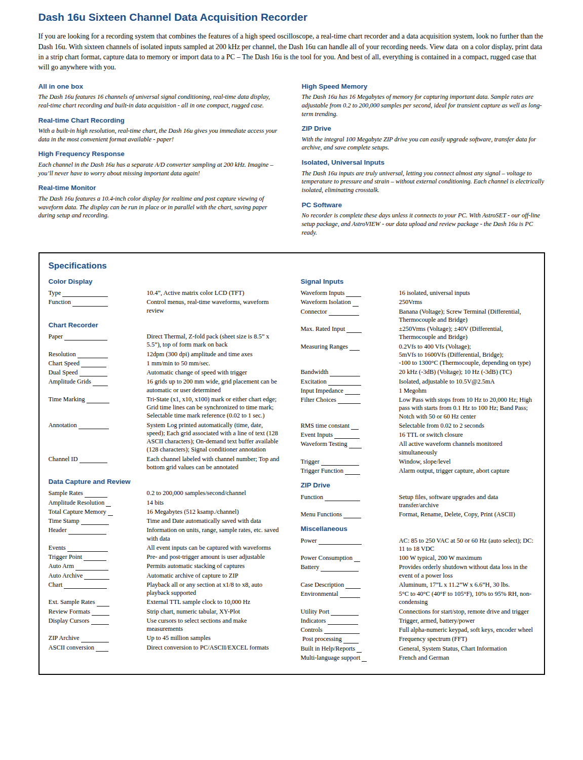Dash 16u Sixteen Channel Data Acquisition Recorder
If you are looking for a recording system that combines the features of a high speed oscilloscope, a real-time chart recorder and a data acquisition system, look no further than the Dash 16u. With sixteen channels of isolated inputs sampled at 200 kHz per channel, the Dash 16u can handle all of your recording needs. View data on a color display, print data in a strip chart format, capture data to memory or import data to a PC – The Dash 16u is the tool for you. And best of all, everything is contained in a compact, rugged case that will go anywhere with you.
All in one box
The Dash 16u features 16 channels of universal signal conditioning, real-time data display, real-time chart recording and built-in data acquisition - all in one compact, rugged case.
Real-time Chart Recording
With a built-in high resolution, real-time chart, the Dash 16u gives you immediate access your data in the most convenient format available - paper!
High Frequency Response
Each channel in the Dash 16u has a separate A/D converter sampling at 200 kHz. Imagine – you’ll never have to worry about missing important data again!
Real-time Monitor
The Dash 16u features a 10.4-inch color display for realtime and post capture viewing of waveform data. The display can be run in place or in parallel with the chart, saving paper during setup and recording.
High Speed Memory
The Dash 16u has 16 Megabytes of memory for capturing important data. Sample rates are adjustable from 0.2 to 200,000 samples per second, ideal for transient capture as well as long-term trending.
ZIP Drive
With the integral 100 Megabyte ZIP drive you can easily upgrade software, transfer data for archive, and save complete setups.
Isolated, Universal Inputs
The Dash 16u inputs are truly universal, letting you connect almost any signal – voltage to temperature to pressure and strain – without external conditioning. Each channel is electrically isolated, eliminating crosstalk.
PC Software
No recorder is complete these days unless it connects to your PC. With AstroSET - our off-line setup package, and AstroVIEW - our data upload and review package - the Dash 16u is PC ready.
Specifications
Color Display
| Type | 10.4”, Active matrix color LCD (TFT) |
| Function | Control menus, real-time waveforms, waveform review |
Chart Recorder
| Paper | Direct Thermal, Z-fold pack (sheet size is 8.5” x 5.5”), top of form mark on back |
| Resolution | 12dpm (300 dpi) amplitude and time axes |
| Chart Speed | 1 mm/min to 50 mm/sec. |
| Dual Speed | Automatic change of speed with trigger |
| Amplitude Grids | 16 grids up to 200 mm wide, grid placement can be automatic or user determined |
| Time Marking | Tri-State (x1, x10, x100) mark or either chart edge; Grid time lines can be synchronized to time mark; Selectable time mark reference (0.02 to 1 sec.) |
| Annotation | System Log printed automatically (time, date, speed); Each grid associated with a line of text (128 ASCII characters); On-demand text buffer available (128 characters); Signal conditioner annotation |
| Channel ID | Each channel labeled with channel number; Top and bottom grid values can be annotated |
Data Capture and Review
| Sample Rates | 0.2 to 200,000 samples/second/channel |
| Amplitude Resolution | 14 bits |
| Total Capture Memory | 16 Megabytes (512 ksamp./channel) |
| Time Stamp | Time and Date automatically saved with data |
| Header | Information on units, range, sample rates, etc. saved with data |
| Events | All event inputs can be captured with waveforms |
| Trigger Point | Pre- and post-trigger amount is user adjustable |
| Auto Arm | Permits automatic stacking of captures |
| Auto Archive | Automatic archive of capture to ZIP |
| Chart | Playback all or any section at x1/8 to x8, auto playback supported |
| Ext. Sample Rates | External TTL sample clock to 10,000 Hz |
| Review Formats | Strip chart, numeric tabular, XY-Plot |
| Display Cursors | Use cursors to select sections and make measurements |
| ZIP Archive | Up to 45 million samples |
| ASCII conversion | Direct conversion to PC/ASCII/EXCEL formats |
Signal Inputs
| Waveform Inputs | 16 isolated, universal inputs |
| Waveform Isolation | 250Vrms |
| Connector | Banana (Voltage); Screw Terminal (Differential, Thermocouple and Bridge) |
| Max. Rated Input | ±250Vrms (Voltage); ±40V (Differential, Thermocouple and Bridge) |
| Measuring Ranges | 0.2Vfs to 400 Vfs (Voltage); 5mVfs to 1600Vfs (Differential, Bridge); -100 to 1300°C (Thermocouple, depending on type) |
| Bandwidth | 20 kHz (-3dB) (Voltage); 10 Hz (-3dB) (TC) |
| Excitation | Isolated, adjustable to 10.5V@2.5mA |
| Input Impedance | 1 Megohm |
| Filter Choices | Low Pass with stops from 10 Hz to 20,000 Hz; High pass with starts from 0.1 Hz to 100 Hz; Band Pass; Notch with 50 or 60 Hz center |
| RMS time constant | Selectable from 0.02 to 2 seconds |
| Event Inputs | 16 TTL or switch closure |
| Waveform Testing | All active waveform channels monitored simultaneously |
| Trigger | Window, slope/level |
| Trigger Function | Alarm output, trigger capture, abort capture |
ZIP Drive
| Function | Setup files, software upgrades and data transfer/archive |
| Menu Functions | Format, Rename, Delete, Copy, Print (ASCII) |
Miscellaneous
| Power | AC: 85 to 250 VAC at 50 or 60 Hz (auto select); DC: 11 to 18 VDC |
| Power Consumption | 100 W typical, 200 W maximum |
| Battery | Provides orderly shutdown without data loss in the event of a power loss |
| Case Description | Aluminum, 17”L x 11.2”W x 6.6”H, 30 lbs. |
| Environmental | 5°C to 40°C (40°F to 105°F), 10% to 95% RH, non-condensing |
| Utility Port | Connections for start/stop, remote drive and trigger |
| Indicators | Trigger, armed, battery/power |
| Controls | Full alpha-numeric keypad, soft keys, encoder wheel |
| Post processing | Frequency spectrum (FFT) |
| Built in Help/Reports | General, System Status, Chart Information |
| Multi-language support | French and German |